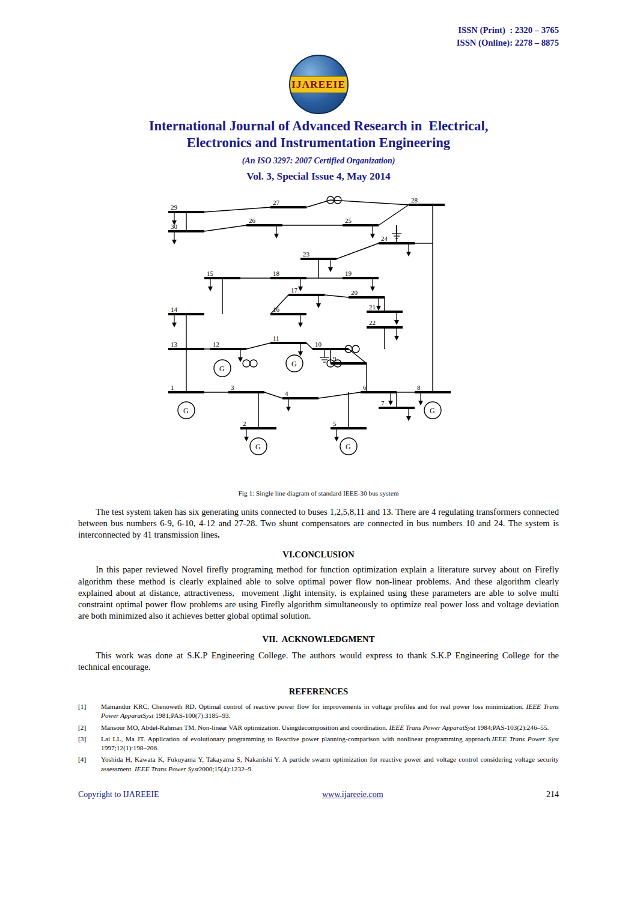ISSN (Print) : 2320 – 3765
ISSN (Online): 2278 – 8875
IJAREEIE
International Journal of Advanced Research in Electrical,
Electronics and Instrumentation Engineering
(An ISO 3297: 2007 Certified Organization)
Vol. 3, Special Issue 4, May 2014
29 30 27 26 25 28 24 23 15 18 19 17 20 14 16 21 22 13 12 11 10 9 1 3 4 6 8 7 2 5 G G G G G G
Fig 1: Single line diagram of standard IEEE-30 bus system
The test system taken has six generating units connected to buses 1,2,5,8,11 and 13. There are 4 regulating transformers connected between bus numbers 6-9, 6-10, 4-12 and 27-28. Two shunt compensators are connected in bus numbers 10 and 24. The system is interconnected by 41 transmission lines.
VI.CONCLUSION
In this paper reviewed Novel firefly programing method for function optimization explain a literature survey about on Firefly algorithm these method is clearly explained able to solve optimal power flow non-linear problems. And these algorithm clearly explained about at distance, attractiveness, movement ,light intensity, is explained using these parameters are able to solve multi constraint optimal power flow problems are using Firefly algorithm simultaneously to optimize real power loss and voltage deviation are both minimized also it achieves better global optimal solution.
VII. ACKNOWLEDGMENT
This work was done at S.K.P Engineering College. The authors would express to thank S.K.P Engineering College for the technical encourage.
REFERENCES
Mamandur KRC, Chenoweth RD. Optimal control of reactive power flow for improvements in voltage profiles and for real power loss minimization. IEEE Trans Power ApparatSyst 1981;PAS-100(7):3185–93.
Mansour MO, Abdel-Rahman TM. Non-linear VAR optimization. Usingdecomposition and coordination. IEEE Trans Power ApparatSyst 1984;PAS-103(2):246–55.
Lai LL, Ma JT. Application of evolutionary programming to Reactive power planning-comparison with nonlinear programming approach.IEEE Trans Power Syst 1997;12(1):198–206.
Yoshida H, Kawata K, Fukuyama Y, Takayama S, Nakanishi Y. A particle swarm optimization for reactive power and voltage control considering voltage security assessment. IEEE Trans Power Syst2000;15(4):1232–9.
Copyright to IJAREEIE
www.ijareeie.com
214